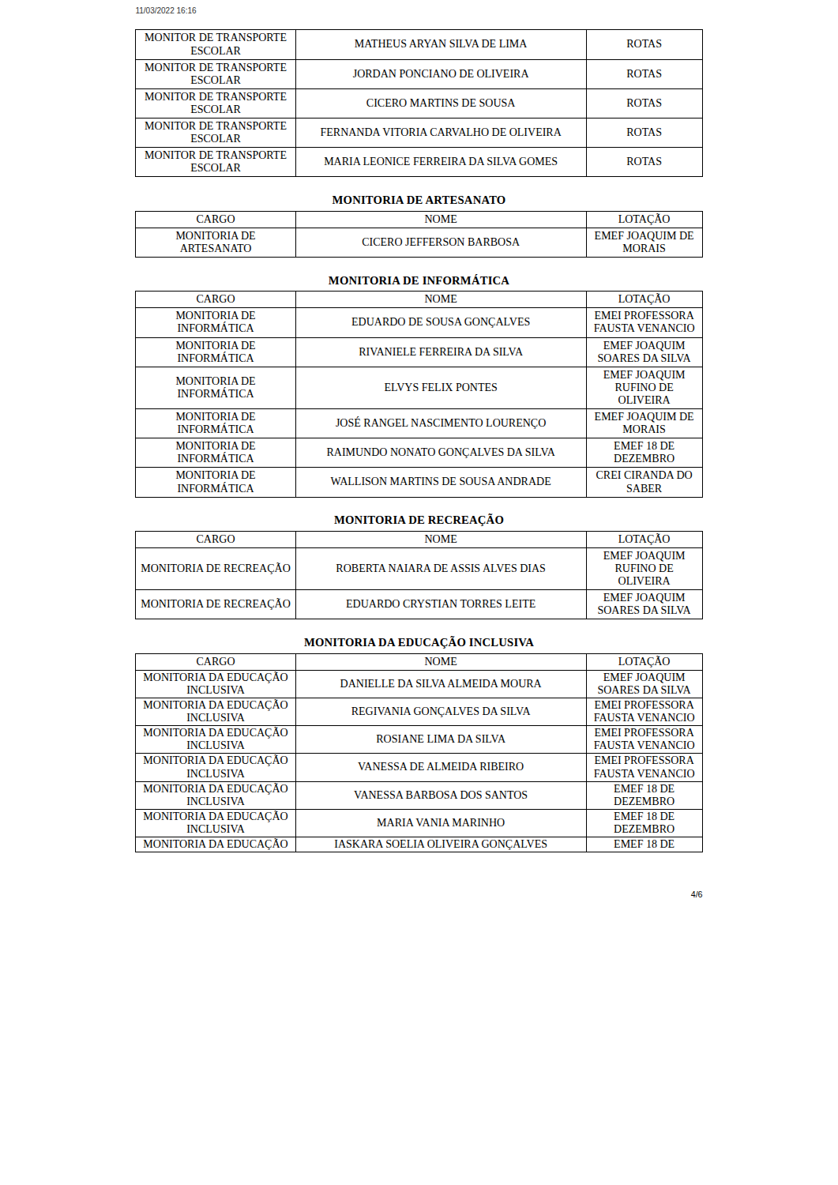11/03/2022 16:16
| MONITOR DE TRANSPORTE ESCOLAR | MATHEUS ARYAN SILVA DE LIMA | ROTAS |
| MONITOR DE TRANSPORTE ESCOLAR | JORDAN PONCIANO DE OLIVEIRA | ROTAS |
| MONITOR DE TRANSPORTE ESCOLAR | CICERO MARTINS DE SOUSA | ROTAS |
| MONITOR DE TRANSPORTE ESCOLAR | FERNANDA VITORIA CARVALHO DE OLIVEIRA | ROTAS |
| MONITOR DE TRANSPORTE ESCOLAR | MARIA LEONICE FERREIRA DA SILVA GOMES | ROTAS |
MONITORIA DE ARTESANATO
| CARGO | NOME | LOTAÇÃO |
| --- | --- | --- |
| MONITORIA DE ARTESANATO | CICERO JEFFERSON BARBOSA | EMEF JOAQUIM DE MORAIS |
MONITORIA DE INFORMÁTICA
| CARGO | NOME | LOTAÇÃO |
| --- | --- | --- |
| MONITORIA DE INFORMÁTICA | EDUARDO DE SOUSA GONÇALVES | EMEI PROFESSORA FAUSTA VENANCIO |
| MONITORIA DE INFORMÁTICA | RIVANIELE FERREIRA DA SILVA | EMEF JOAQUIM SOARES DA SILVA |
| MONITORIA DE INFORMÁTICA | ELVYS FELIX PONTES | EMEF JOAQUIM RUFINO DE OLIVEIRA |
| MONITORIA DE INFORMÁTICA | JOSÉ RANGEL NASCIMENTO LOURENÇO | EMEF JOAQUIM DE MORAIS |
| MONITORIA DE INFORMÁTICA | RAIMUNDO NONATO GONÇALVES DA SILVA | EMEF 18 DE DEZEMBRO |
| MONITORIA DE INFORMÁTICA | WALLISON MARTINS DE SOUSA ANDRADE | CREI CIRANDA DO SABER |
MONITORIA DE RECREAÇÃO
| CARGO | NOME | LOTAÇÃO |
| --- | --- | --- |
| MONITORIA DE RECREAÇÃO | ROBERTA NAIARA DE ASSIS ALVES DIAS | EMEF JOAQUIM RUFINO DE OLIVEIRA |
| MONITORIA DE RECREAÇÃO | EDUARDO CRYSTIAN TORRES LEITE | EMEF JOAQUIM SOARES DA SILVA |
MONITORIA DA EDUCAÇÃO INCLUSIVA
| CARGO | NOME | LOTAÇÃO |
| --- | --- | --- |
| MONITORIA DA EDUCAÇÃO INCLUSIVA | DANIELLE DA SILVA ALMEIDA MOURA | EMEF JOAQUIM SOARES DA SILVA |
| MONITORIA DA EDUCAÇÃO INCLUSIVA | REGIVANIA GONÇALVES DA SILVA | EMEI PROFESSORA FAUSTA VENANCIO |
| MONITORIA DA EDUCAÇÃO INCLUSIVA | ROSIANE LIMA DA SILVA | EMEI PROFESSORA FAUSTA VENANCIO |
| MONITORIA DA EDUCAÇÃO INCLUSIVA | VANESSA DE ALMEIDA RIBEIRO | EMEI PROFESSORA FAUSTA VENANCIO |
| MONITORIA DA EDUCAÇÃO INCLUSIVA | VANESSA BARBOSA DOS SANTOS | EMEF 18 DE DEZEMBRO |
| MONITORIA DA EDUCAÇÃO INCLUSIVA | MARIA VANIA MARINHO | EMEF 18 DE DEZEMBRO |
| MONITORIA DA EDUCAÇÃO | IASKARA SOELIA OLIVEIRA GONÇALVES | EMEF 18 DE |
4/6